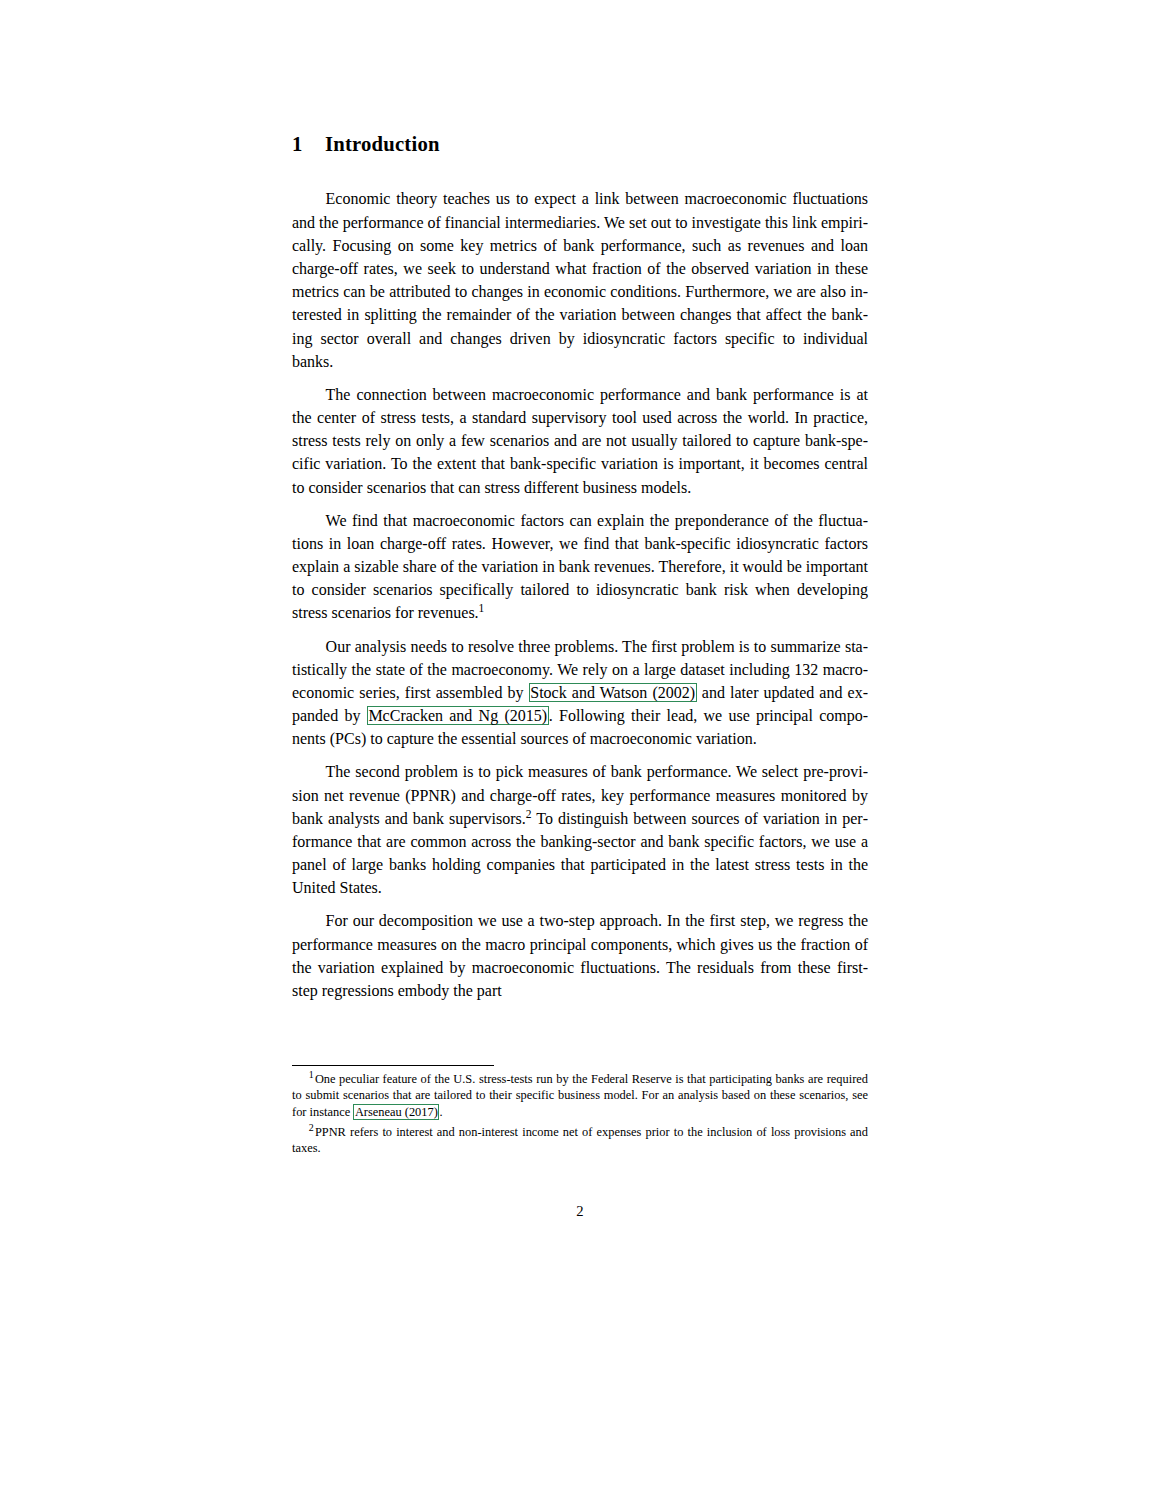1 Introduction
Economic theory teaches us to expect a link between macroeconomic fluctuations and the performance of financial intermediaries. We set out to investigate this link empirically. Focusing on some key metrics of bank performance, such as revenues and loan charge-off rates, we seek to understand what fraction of the observed variation in these metrics can be attributed to changes in economic conditions. Furthermore, we are also interested in splitting the remainder of the variation between changes that affect the banking sector overall and changes driven by idiosyncratic factors specific to individual banks.
The connection between macroeconomic performance and bank performance is at the center of stress tests, a standard supervisory tool used across the world. In practice, stress tests rely on only a few scenarios and are not usually tailored to capture bank-specific variation. To the extent that bank-specific variation is important, it becomes central to consider scenarios that can stress different business models.
We find that macroeconomic factors can explain the preponderance of the fluctuations in loan charge-off rates. However, we find that bank-specific idiosyncratic factors explain a sizable share of the variation in bank revenues. Therefore, it would be important to consider scenarios specifically tailored to idiosyncratic bank risk when developing stress scenarios for revenues.1
Our analysis needs to resolve three problems. The first problem is to summarize statistically the state of the macroeconomy. We rely on a large dataset including 132 macroeconomic series, first assembled by Stock and Watson (2002) and later updated and expanded by McCracken and Ng (2015). Following their lead, we use principal components (PCs) to capture the essential sources of macroeconomic variation.
The second problem is to pick measures of bank performance. We select pre-provision net revenue (PPNR) and charge-off rates, key performance measures monitored by bank analysts and bank supervisors.2 To distinguish between sources of variation in performance that are common across the banking-sector and bank specific factors, we use a panel of large banks holding companies that participated in the latest stress tests in the United States.
For our decomposition we use a two-step approach. In the first step, we regress the performance measures on the macro principal components, which gives us the fraction of the variation explained by macroeconomic fluctuations. The residuals from these first-step regressions embody the part
1One peculiar feature of the U.S. stress-tests run by the Federal Reserve is that participating banks are required to submit scenarios that are tailored to their specific business model. For an analysis based on these scenarios, see for instance Arseneau (2017).
2PPNR refers to interest and non-interest income net of expenses prior to the inclusion of loss provisions and taxes.
2